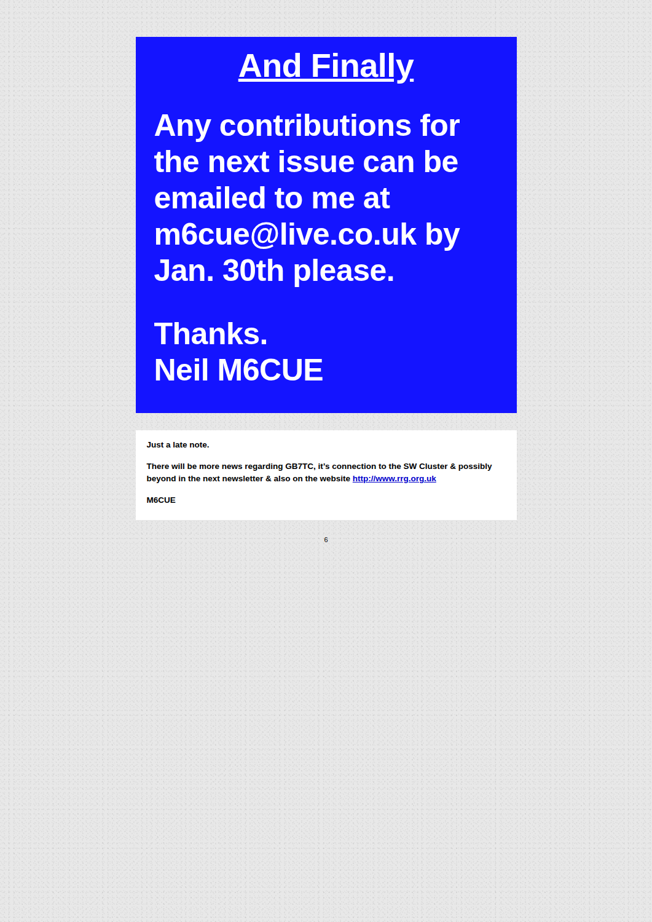And Finally
Any contributions for the next issue can be emailed to me at m6cue@live.co.uk by Jan. 30th please.
Thanks.
Neil M6CUE
Just a late note.
There will be more news regarding GB7TC, it’s connection to the SW Cluster & possibly beyond in the next newsletter & also on the website http://www.rrg.org.uk
M6CUE
6